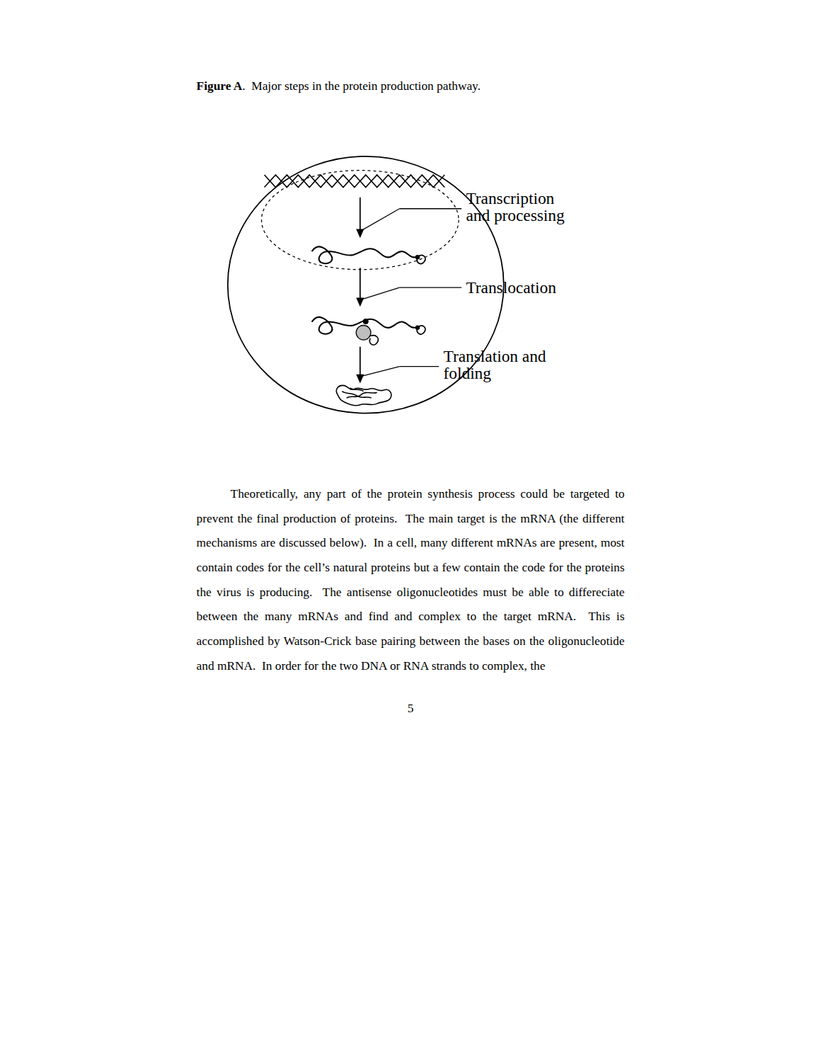Figure A. Major steps in the protein production pathway.
Transcription and processing Translocation Translation and folding
Theoretically, any part of the protein synthesis process could be targeted to prevent the final production of proteins. The main target is the mRNA (the different mechanisms are discussed below). In a cell, many different mRNAs are present, most contain codes for the cell’s natural proteins but a few contain the code for the proteins the virus is producing. The antisense oligonucleotides must be able to differeciate between the many mRNAs and find and complex to the target mRNA. This is accomplished by Watson-Crick base pairing between the bases on the oligonucleotide and mRNA. In order for the two DNA or RNA strands to complex, the
5